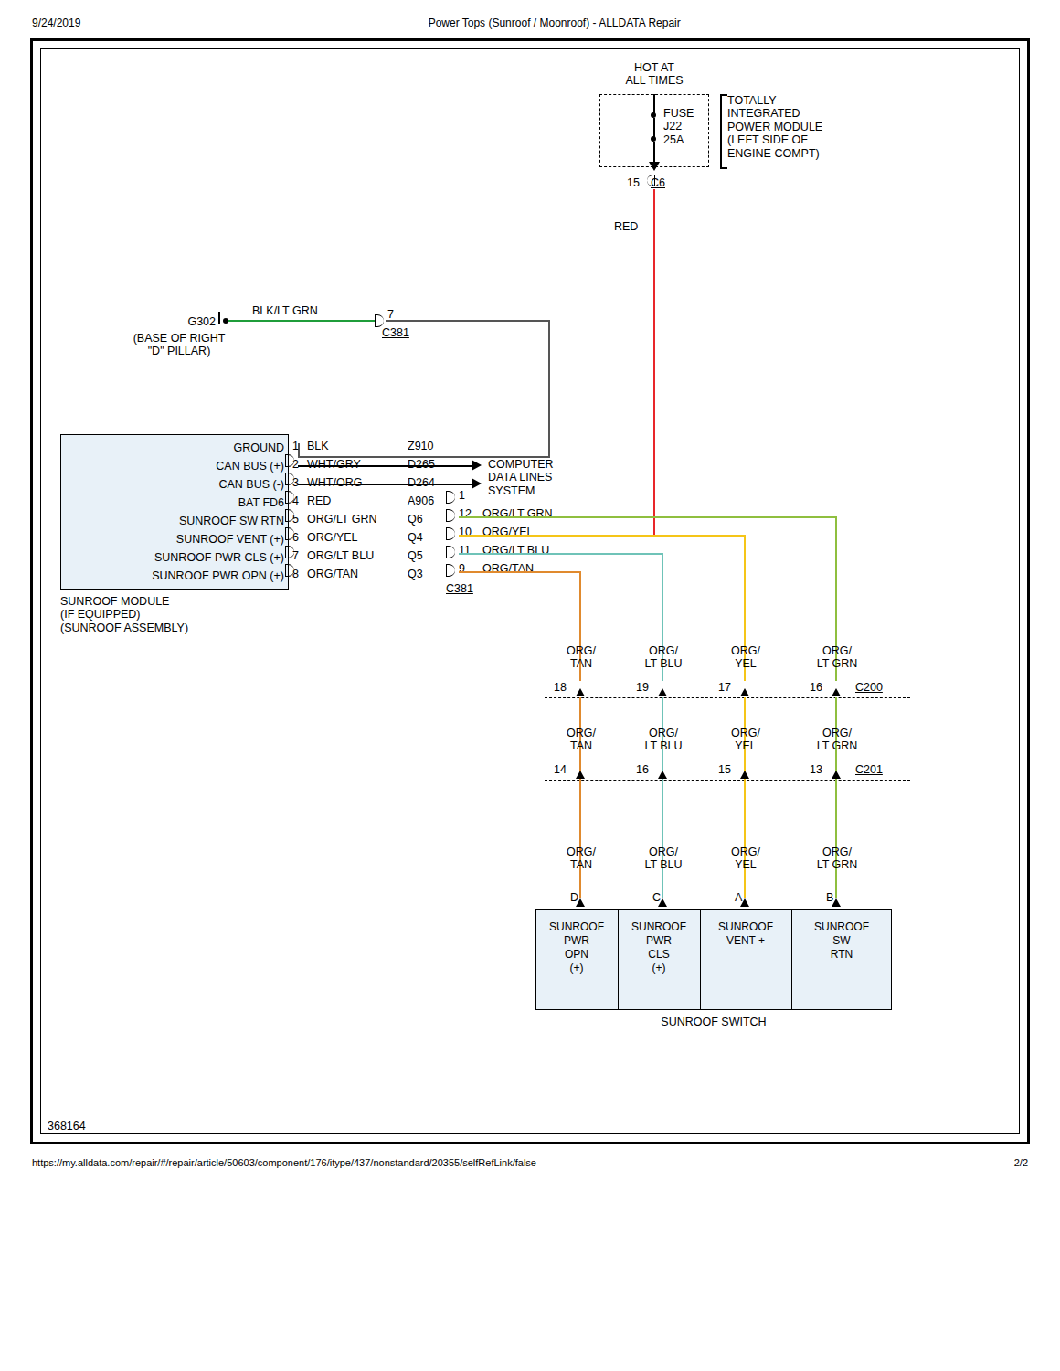9/24/2019
Power Tops (Sunroof / Moonroof) - ALLDATA Repair
HOT AT
ALL TIMES
FUSE
J22
25A
TOTALLY
INTEGRATED
POWER MODULE
(LEFT SIDE OF
ENGINE COMPT)
15
C6
RED
G302
(BASE OF RIGHT
"D" PILLAR)
BLK/LT GRN
7
C381
SUNROOF MODULE
(IF EQUIPPED)
(SUNROOF ASSEMBLY)
GROUND
CAN BUS (+)
CAN BUS (-)
BAT FD6
SUNROOF SW RTN
SUNROOF VENT (+)
SUNROOF PWR CLS (+)
SUNROOF PWR OPN (+)
1
2
3
4
5
6
7
8
BLK
Z910
WHT/GRY
D265
WHT/ORG
D264
RED
A906
ORG/LT GRN
Q6
ORG/YEL
Q4
ORG/LT BLU
Q5
ORG/TAN
Q3
COMPUTER
DATA LINES
SYSTEM
1
12
10
11
9
ORG/LT GRN
ORG/YEL
ORG/LT BLU
ORG/TAN
C381
ORG/
TAN
ORG/
LT BLU
ORG/
YEL
ORG/
LT GRN
18
19
17
16
C200
ORG/
TAN
ORG/
LT BLU
ORG/
YEL
ORG/
LT GRN
14
16
15
13
C201
ORG/
TAN
ORG/
LT BLU
ORG/
YEL
ORG/
LT GRN
D
C
A
B
SUNROOF
PWR
OPN
(+)
SUNROOF
PWR
CLS
(+)
SUNROOF
VENT +
SUNROOF
SW
RTN
SUNROOF SWITCH
368164
https://my.alldata.com/repair/#/repair/article/50603/component/176/itype/437/nonstandard/20355/selfRefLink/false
2/2